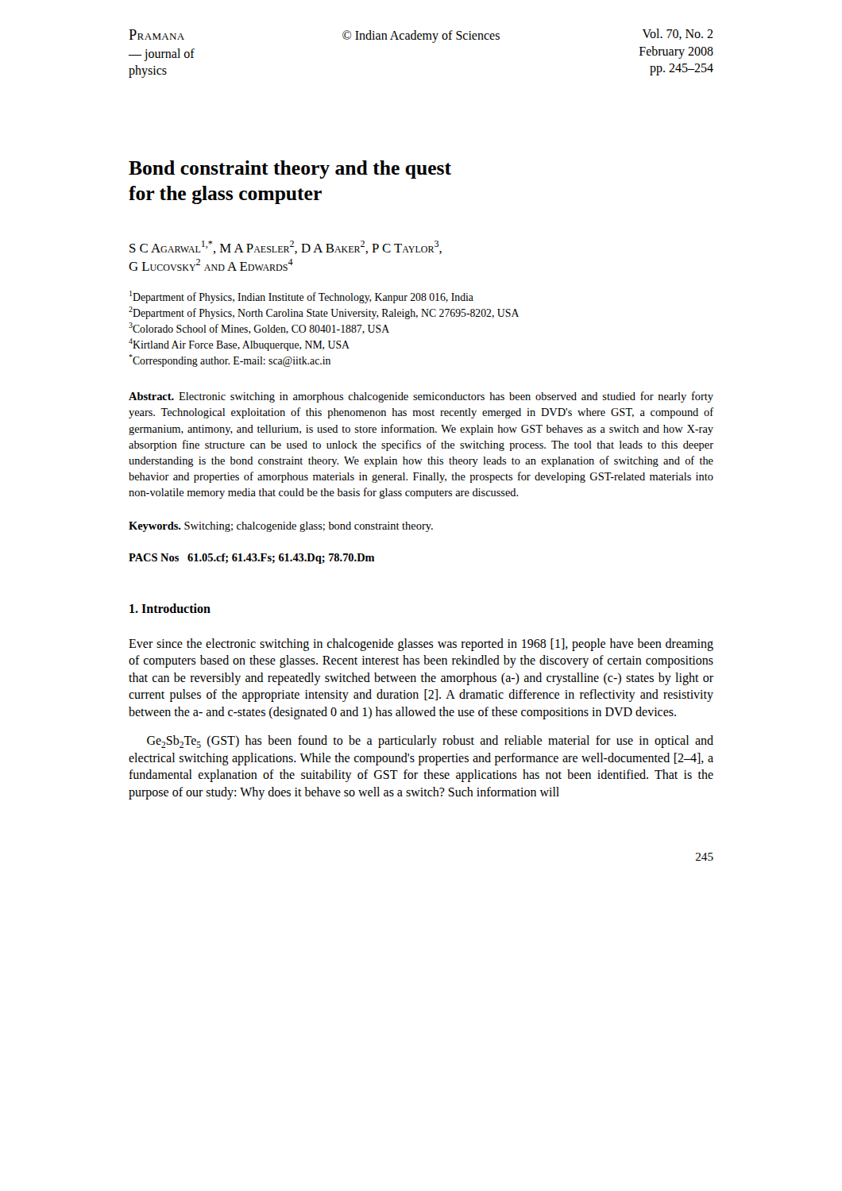Pramana
— journal of
physics
© Indian Academy of Sciences
Vol. 70, No. 2
February 2008
pp. 245–254
Bond constraint theory and the quest
for the glass computer
S C Agarwal1,*, M A Paesler2, D A Baker2, P C Taylor3,
G Lucovsky2 and A Edwards4
1Department of Physics, Indian Institute of Technology, Kanpur 208 016, India
2Department of Physics, North Carolina State University, Raleigh, NC 27695-8202, USA
3Colorado School of Mines, Golden, CO 80401-1887, USA
4Kirtland Air Force Base, Albuquerque, NM, USA
*Corresponding author. E-mail: sca@iitk.ac.in
Abstract. Electronic switching in amorphous chalcogenide semiconductors has been observed and studied for nearly forty years. Technological exploitation of this phenomenon has most recently emerged in DVD's where GST, a compound of germanium, antimony, and tellurium, is used to store information. We explain how GST behaves as a switch and how X-ray absorption fine structure can be used to unlock the specifics of the switching process. The tool that leads to this deeper understanding is the bond constraint theory. We explain how this theory leads to an explanation of switching and of the behavior and properties of amorphous materials in general. Finally, the prospects for developing GST-related materials into non-volatile memory media that could be the basis for glass computers are discussed.
Keywords. Switching; chalcogenide glass; bond constraint theory.
PACS Nos 61.05.cf; 61.43.Fs; 61.43.Dq; 78.70.Dm
1. Introduction
Ever since the electronic switching in chalcogenide glasses was reported in 1968 [1], people have been dreaming of computers based on these glasses. Recent interest has been rekindled by the discovery of certain compositions that can be reversibly and repeatedly switched between the amorphous (a-) and crystalline (c-) states by light or current pulses of the appropriate intensity and duration [2]. A dramatic difference in reflectivity and resistivity between the a- and c-states (designated 0 and 1) has allowed the use of these compositions in DVD devices.
Ge2Sb2Te5 (GST) has been found to be a particularly robust and reliable material for use in optical and electrical switching applications. While the compound's properties and performance are well-documented [2–4], a fundamental explanation of the suitability of GST for these applications has not been identified. That is the purpose of our study: Why does it behave so well as a switch? Such information will
245